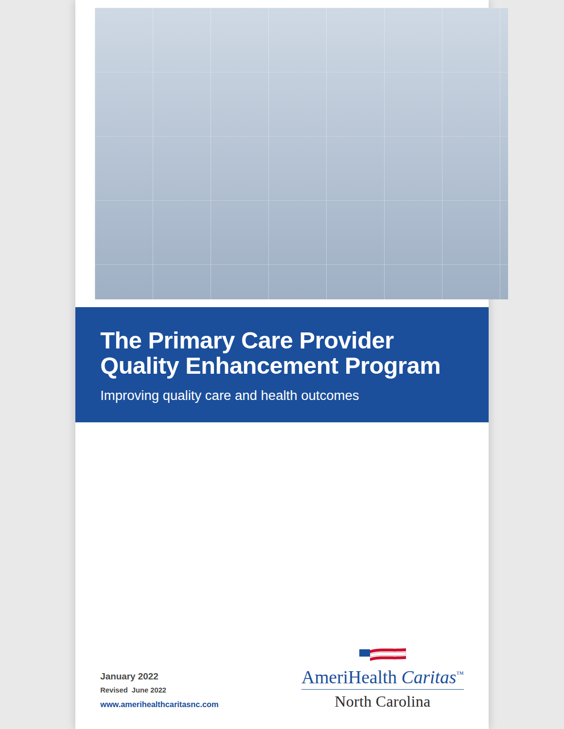Nine smiling health care professionals wearing white lab coats and blue scrubs stand with arms folded in a bright, window-lined lobby.
The Primary Care Provider
Quality Enhancement Program
Improving quality care and health outcomes
January 2022 Revised June 2022 www.amerihealthcaritasnc.com
AmeriHealth Caritas™
North Carolina